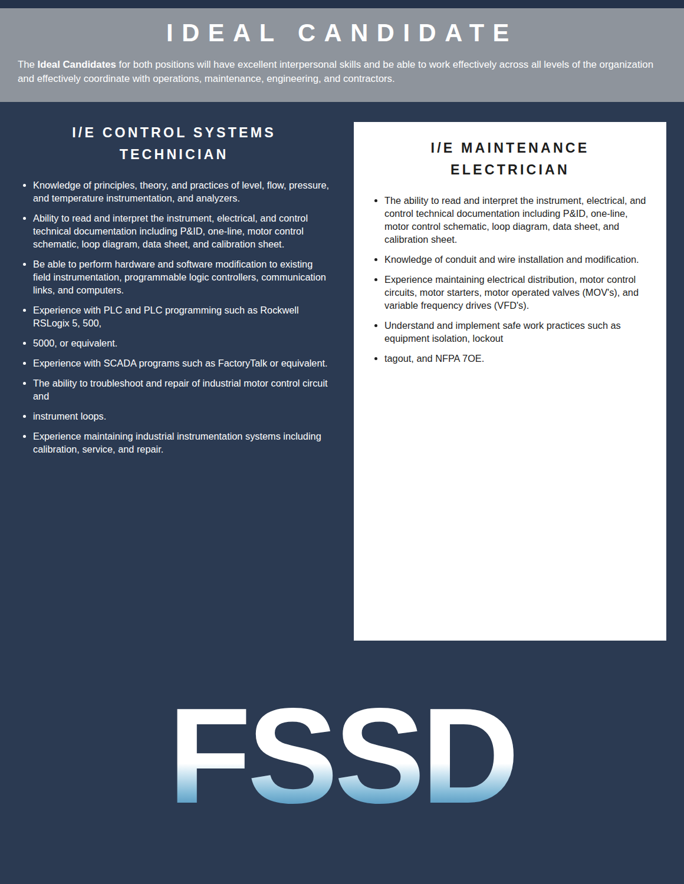Ideal Candidate
The Ideal Candidates for both positions will have excellent interpersonal skills and be able to work effectively across all levels of the organization and effectively coordinate with operations, maintenance, engineering, and contractors.
I/E Control Systems
Technician
Knowledge of principles, theory, and practices of level, flow, pressure, and temperature instrumentation, and analyzers.
Ability to read and interpret the instrument, electrical, and control technical documentation including P&ID, one-line, motor control schematic, loop diagram, data sheet, and calibration sheet.
Be able to perform hardware and software modification to existing field instrumentation, programmable logic controllers, communication links, and computers.
Experience with PLC and PLC programming such as Rockwell RSLogix 5, 500,
5000, or equivalent.
Experience with SCADA programs such as FactoryTalk or equivalent.
The ability to troubleshoot and repair of industrial motor control circuit and
instrument loops.
Experience maintaining industrial instrumentation systems including calibration, service, and repair.
I/E Maintenance
Electrician
The ability to read and interpret the instrument, electrical, and control technical documentation including P&ID, one-line, motor control schematic, loop diagram, data sheet, and calibration sheet.
Knowledge of conduit and wire installation and modification.
Experience maintaining electrical distribution, motor control circuits, motor starters, motor operated valves (MOV's), and variable frequency drives (VFD's).
Understand and implement safe work practices such as equipment isolation, lockout
tagout, and NFPA 7OE.
FSSD FSSD